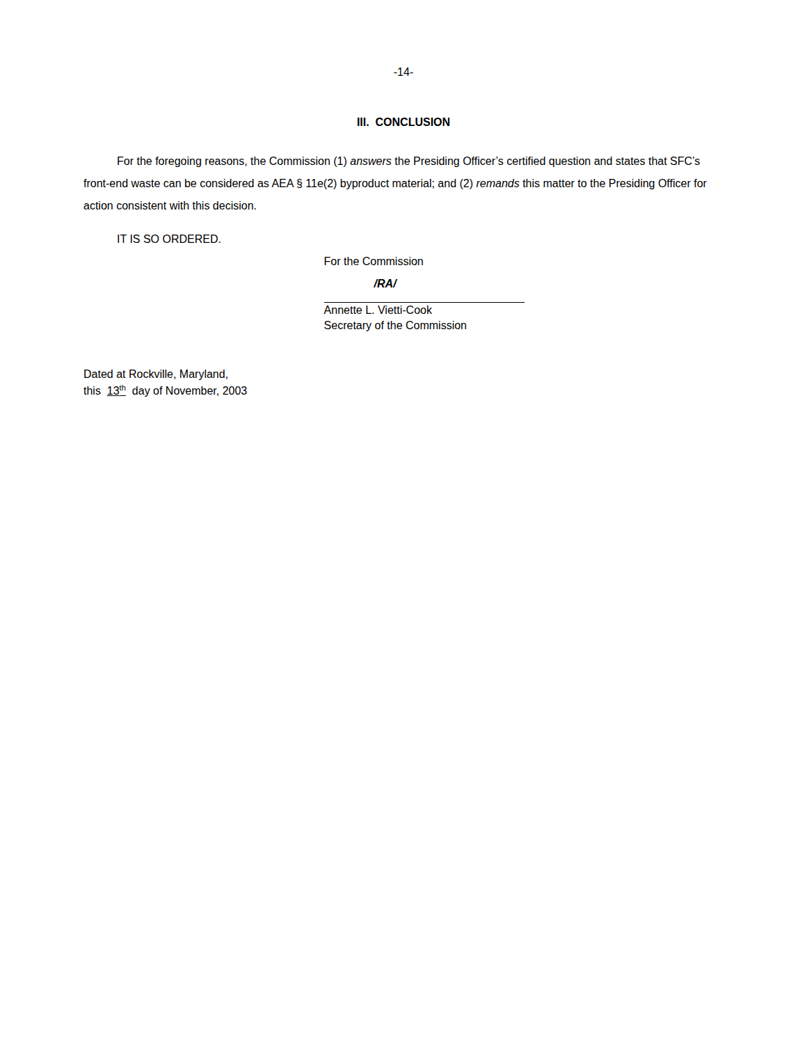-14-
III. CONCLUSION
For the foregoing reasons, the Commission (1) answers the Presiding Officer’s certified question and states that SFC’s front-end waste can be considered as AEA § 11e(2) byproduct material; and (2) remands this matter to the Presiding Officer for action consistent with this decision.
IT IS SO ORDERED.
For the Commission
/RA/
Annette L. Vietti-Cook
Secretary of the Commission
Dated at Rockville, Maryland,
this 13th day of November, 2003